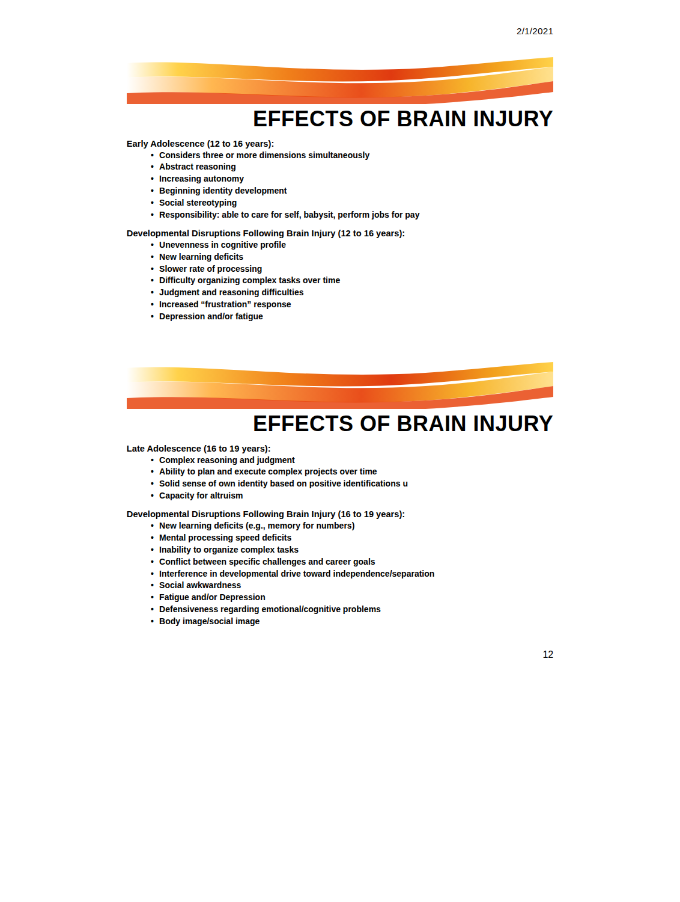2/1/2021
EFFECTS OF BRAIN INJURY
Early Adolescence (12 to 16 years):
Considers three or more dimensions simultaneously
Abstract reasoning
Increasing autonomy
Beginning identity development
Social stereotyping
Responsibility: able to care for self, babysit, perform jobs for pay
Developmental Disruptions Following Brain Injury (12 to 16 years):
Unevenness in cognitive profile
New learning deficits
Slower rate of processing
Difficulty organizing complex tasks over time
Judgment and reasoning difficulties
Increased “frustration” response
Depression and/or fatigue
EFFECTS OF BRAIN INJURY
Late Adolescence (16 to 19 years):
Complex reasoning and judgment
Ability to plan and execute complex projects over time
Solid sense of own identity based on positive identifications u
Capacity for altruism
Developmental Disruptions Following Brain Injury (16 to 19 years):
New learning deficits (e.g., memory for numbers)
Mental processing speed deficits
Inability to organize complex tasks
Conflict between specific challenges and career goals
Interference in developmental drive toward independence/separation
Social awkwardness
Fatigue and/or Depression
Defensiveness regarding emotional/cognitive problems
Body image/social image
12